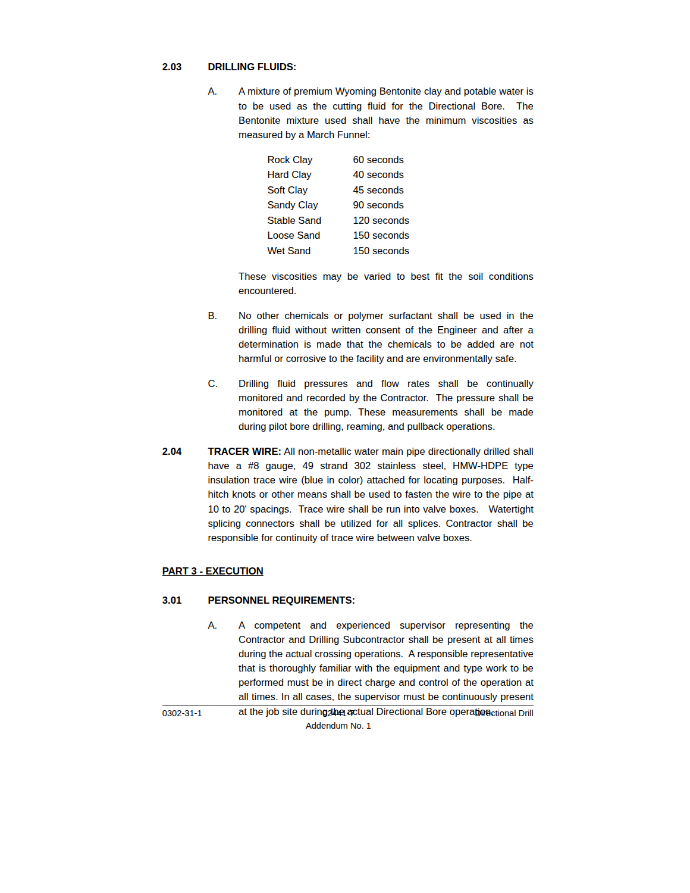2.03
DRILLING FLUIDS:
A.
A mixture of premium Wyoming Bentonite clay and potable water is to be used as the cutting fluid for the Directional Bore. The Bentonite mixture used shall have the minimum viscosities as measured by a March Funnel:
| Rock Clay | 60 seconds |
| Hard Clay | 40 seconds |
| Soft Clay | 45 seconds |
| Sandy Clay | 90 seconds |
| Stable Sand | 120 seconds |
| Loose Sand | 150 seconds |
| Wet Sand | 150 seconds |
These viscosities may be varied to best fit the soil conditions encountered.
B.
No other chemicals or polymer surfactant shall be used in the drilling fluid without written consent of the Engineer and after a determination is made that the chemicals to be added are not harmful or corrosive to the facility and are environmentally safe.
C.
Drilling fluid pressures and flow rates shall be continually monitored and recorded by the Contractor. The pressure shall be monitored at the pump. These measurements shall be made during pilot bore drilling, reaming, and pullback operations.
2.04
TRACER WIRE: All non-metallic water main pipe directionally drilled shall have a #8 gauge, 49 strand 302 stainless steel, HMW-HDPE type insulation trace wire (blue in color) attached for locating purposes. Half-hitch knots or other means shall be used to fasten the wire to the pipe at 10 to 20' spacings. Trace wire shall be run into valve boxes. Watertight splicing connectors shall be utilized for all splices. Contractor shall be responsible for continuity of trace wire between valve boxes.
PART 3 - EXECUTION
3.01
PERSONNEL REQUIREMENTS:
A.
A competent and experienced supervisor representing the Contractor and Drilling Subcontractor shall be present at all times during the actual crossing operations. A responsible representative that is thoroughly familiar with the equipment and type work to be performed must be in direct charge and control of the operation at all times. In all cases, the supervisor must be continuously present at the job site during the actual Directional Bore operation.
0302-31-1
02441-7 Addendum No. 1
Directional Drill